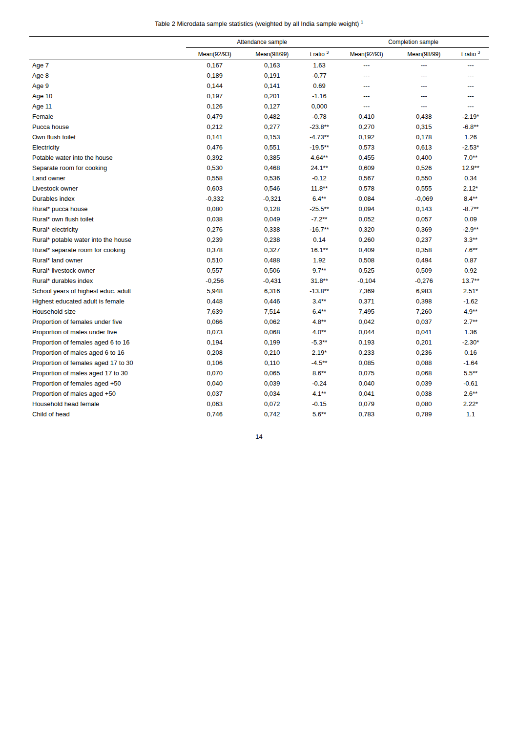Table 2 Microdata sample statistics (weighted by all India sample weight) 1
| | Attendance sample | Completion sample |
| --- | --- | --- |
| | Mean(92/93) | Mean(98/99) | t ratio 3 | Mean(92/93) | Mean(98/99) | t ratio 3 |
| Age 7 | 0,167 | 0,163 | 1.63 | --- | --- | --- |
| Age 8 | 0,189 | 0,191 | -0.77 | --- | --- | --- |
| Age 9 | 0,144 | 0,141 | 0.69 | --- | --- | --- |
| Age 10 | 0,197 | 0,201 | -1.16 | --- | --- | --- |
| Age 11 | 0,126 | 0,127 | 0,000 | --- | --- | --- |
| Female | 0,479 | 0,482 | -0.78 | 0,410 | 0,438 | -2.19* |
| Pucca house | 0,212 | 0,277 | -23.8** | 0,270 | 0,315 | -6.8** |
| Own flush toilet | 0,141 | 0,153 | -4.73** | 0,192 | 0,178 | 1.26 |
| Electricity | 0,476 | 0,551 | -19.5** | 0,573 | 0,613 | -2.53* |
| Potable water into the house | 0,392 | 0,385 | 4.64** | 0,455 | 0,400 | 7.0** |
| Separate room for cooking | 0,530 | 0,468 | 24.1** | 0,609 | 0,526 | 12.9** |
| Land owner | 0,558 | 0,536 | -0.12 | 0,567 | 0,550 | 0.34 |
| Livestock owner | 0,603 | 0,546 | 11.8** | 0,578 | 0,555 | 2.12* |
| Durables index | -0,332 | -0,321 | 6.4** | 0,084 | -0,069 | 8.4** |
| Rural* pucca house | 0,080 | 0,128 | -25.5** | 0,094 | 0,143 | -8.7** |
| Rural* own flush toilet | 0,038 | 0,049 | -7.2** | 0,052 | 0,057 | 0.09 |
| Rural* electricity | 0,276 | 0,338 | -16.7** | 0,320 | 0,369 | -2.9** |
| Rural* potable water into the house | 0,239 | 0,238 | 0.14 | 0,260 | 0,237 | 3.3** |
| Rural* separate room for cooking | 0,378 | 0,327 | 16.1** | 0,409 | 0,358 | 7.6** |
| Rural* land owner | 0,510 | 0,488 | 1.92 | 0,508 | 0,494 | 0.87 |
| Rural* livestock owner | 0,557 | 0,506 | 9.7** | 0,525 | 0,509 | 0.92 |
| Rural* durables index | -0,256 | -0,431 | 31.8** | -0,104 | -0,276 | 13.7** |
| School years of highest educ. adult | 5,948 | 6,316 | -13.8** | 7,369 | 6,983 | 2.51* |
| Highest educated adult is female | 0,448 | 0,446 | 3.4** | 0,371 | 0,398 | -1.62 |
| Household size | 7,639 | 7,514 | 6.4** | 7,495 | 7,260 | 4.9** |
| Proportion of females under five | 0,066 | 0,062 | 4.8** | 0,042 | 0,037 | 2.7** |
| Proportion of males under five | 0,073 | 0,068 | 4.0** | 0,044 | 0,041 | 1.36 |
| Proportion of females aged 6 to 16 | 0,194 | 0,199 | -5.3** | 0,193 | 0,201 | -2.30* |
| Proportion of males aged 6 to 16 | 0,208 | 0,210 | 2.19* | 0,233 | 0,236 | 0.16 |
| Proportion of females aged 17 to 30 | 0,106 | 0,110 | -4.5** | 0,085 | 0,088 | -1.64 |
| Proportion of males aged 17 to 30 | 0,070 | 0,065 | 8.6** | 0,075 | 0,068 | 5.5** |
| Proportion of females aged +50 | 0,040 | 0,039 | -0.24 | 0,040 | 0,039 | -0.61 |
| Proportion of males aged +50 | 0,037 | 0,034 | 4.1** | 0,041 | 0,038 | 2.6** |
| Household head female | 0,063 | 0,072 | -0.15 | 0,079 | 0,080 | 2.22* |
| Child of head | 0,746 | 0,742 | 5.6** | 0,783 | 0,789 | 1.1 |
14